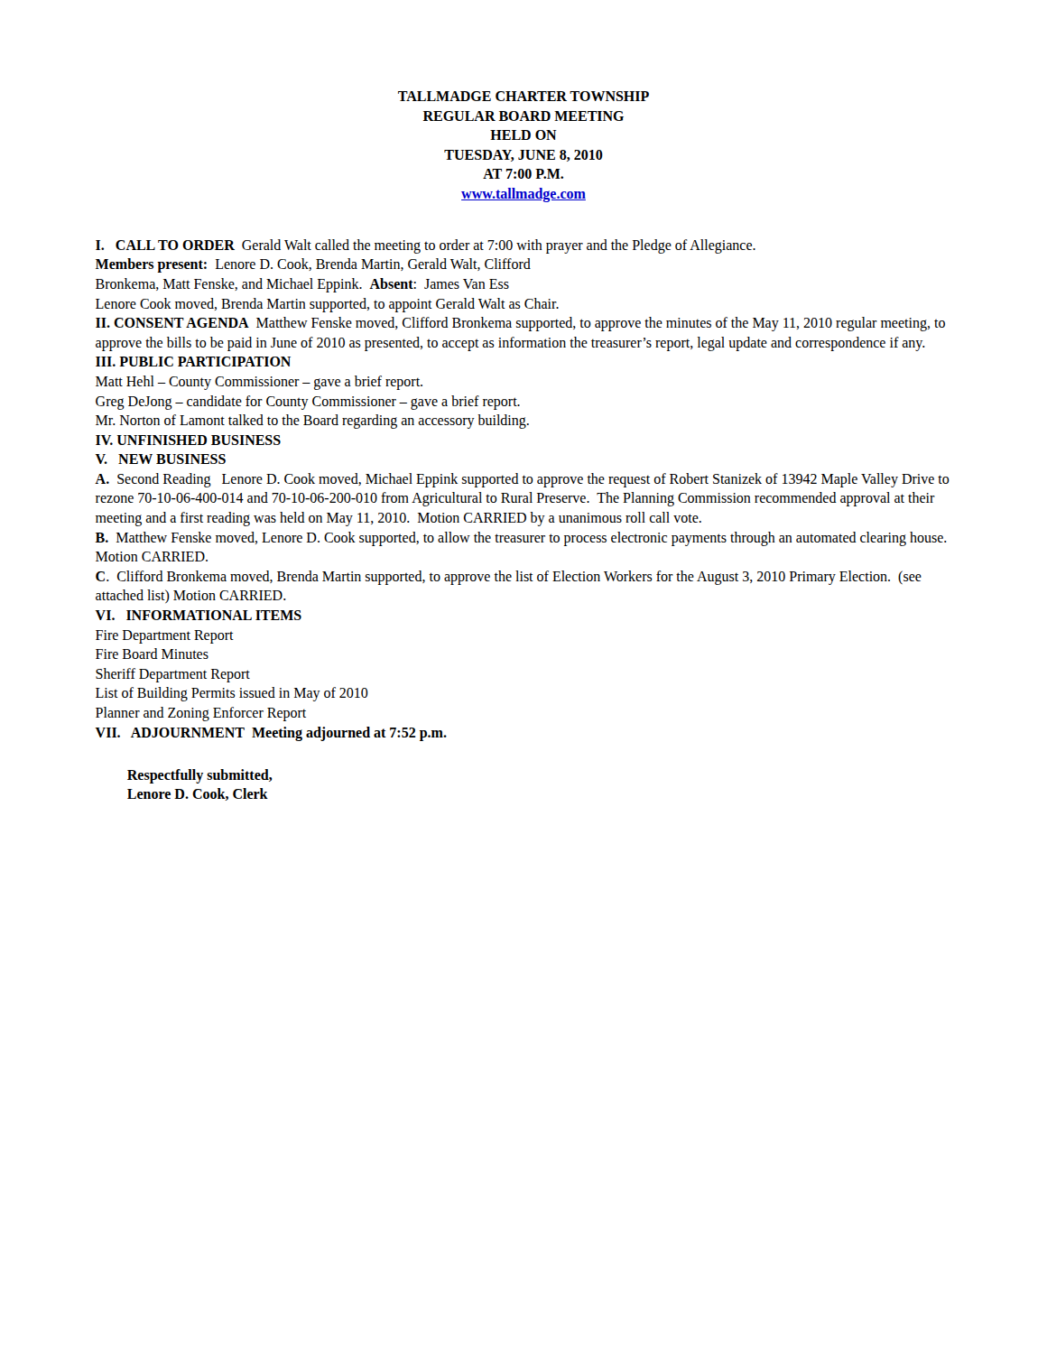TALLMADGE CHARTER TOWNSHIP
REGULAR BOARD MEETING
HELD ON
TUESDAY, JUNE 8, 2010
AT 7:00 P.M.
www.tallmadge.com
I. CALL TO ORDER Gerald Walt called the meeting to order at 7:00 with prayer and the Pledge of Allegiance.
Members present: Lenore D. Cook, Brenda Martin, Gerald Walt, Clifford
Bronkema, Matt Fenske, and Michael Eppink. Absent: James Van Ess
Lenore Cook moved, Brenda Martin supported, to appoint Gerald Walt as Chair.
II. CONSENT AGENDA Matthew Fenske moved, Clifford Bronkema supported, to approve the minutes of the May 11, 2010 regular meeting, to approve the bills to be paid in June of 2010 as presented, to accept as information the treasurer’s report, legal update and correspondence if any.
III. PUBLIC PARTICIPATION
Matt Hehl – County Commissioner – gave a brief report.
Greg DeJong – candidate for County Commissioner – gave a brief report.
Mr. Norton of Lamont talked to the Board regarding an accessory building.
IV. UNFINISHED BUSINESS
V. NEW BUSINESS
A. Second Reading Lenore D. Cook moved, Michael Eppink supported to approve the request of Robert Stanizek of 13942 Maple Valley Drive to rezone 70-10-06-400-014 and 70-10-06-200-010 from Agricultural to Rural Preserve. The Planning Commission recommended approval at their meeting and a first reading was held on May 11, 2010. Motion CARRIED by a unanimous roll call vote.
B. Matthew Fenske moved, Lenore D. Cook supported, to allow the treasurer to process electronic payments through an automated clearing house. Motion CARRIED.
C. Clifford Bronkema moved, Brenda Martin supported, to approve the list of Election Workers for the August 3, 2010 Primary Election. (see attached list) Motion CARRIED.
VI. INFORMATIONAL ITEMS
Fire Department Report
Fire Board Minutes
Sheriff Department Report
List of Building Permits issued in May of 2010
Planner and Zoning Enforcer Report
VII. ADJOURNMENT Meeting adjourned at 7:52 p.m.
Respectfully submitted,
Lenore D. Cook, Clerk